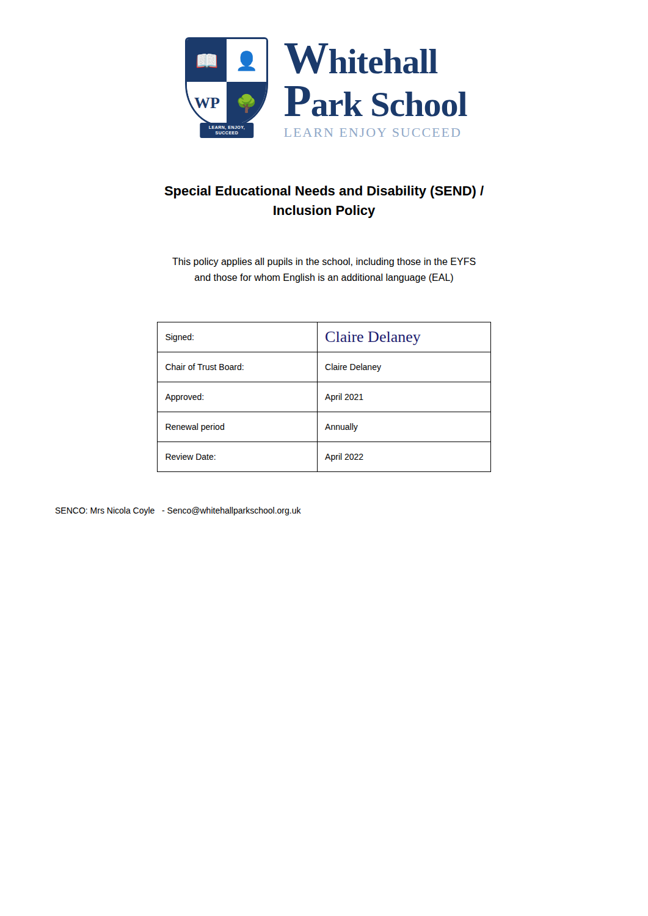LEARN, ENJOY,
SUCCEED
Whitehall
Park School
LEARN ENJOY SUCCEED
Special Educational Needs and Disability (SEND) /
Inclusion Policy
This policy applies all pupils in the school, including those in the EYFS
and those for whom English is an additional language (EAL)
| Signed: | Claire Delaney |
| Chair of Trust Board: | Claire Delaney |
| Approved: | April 2021 |
| Renewal period | Annually |
| Review Date: | April 2022 |
SENCO: Mrs Nicola Coyle - Senco@whitehallparkschool.org.uk